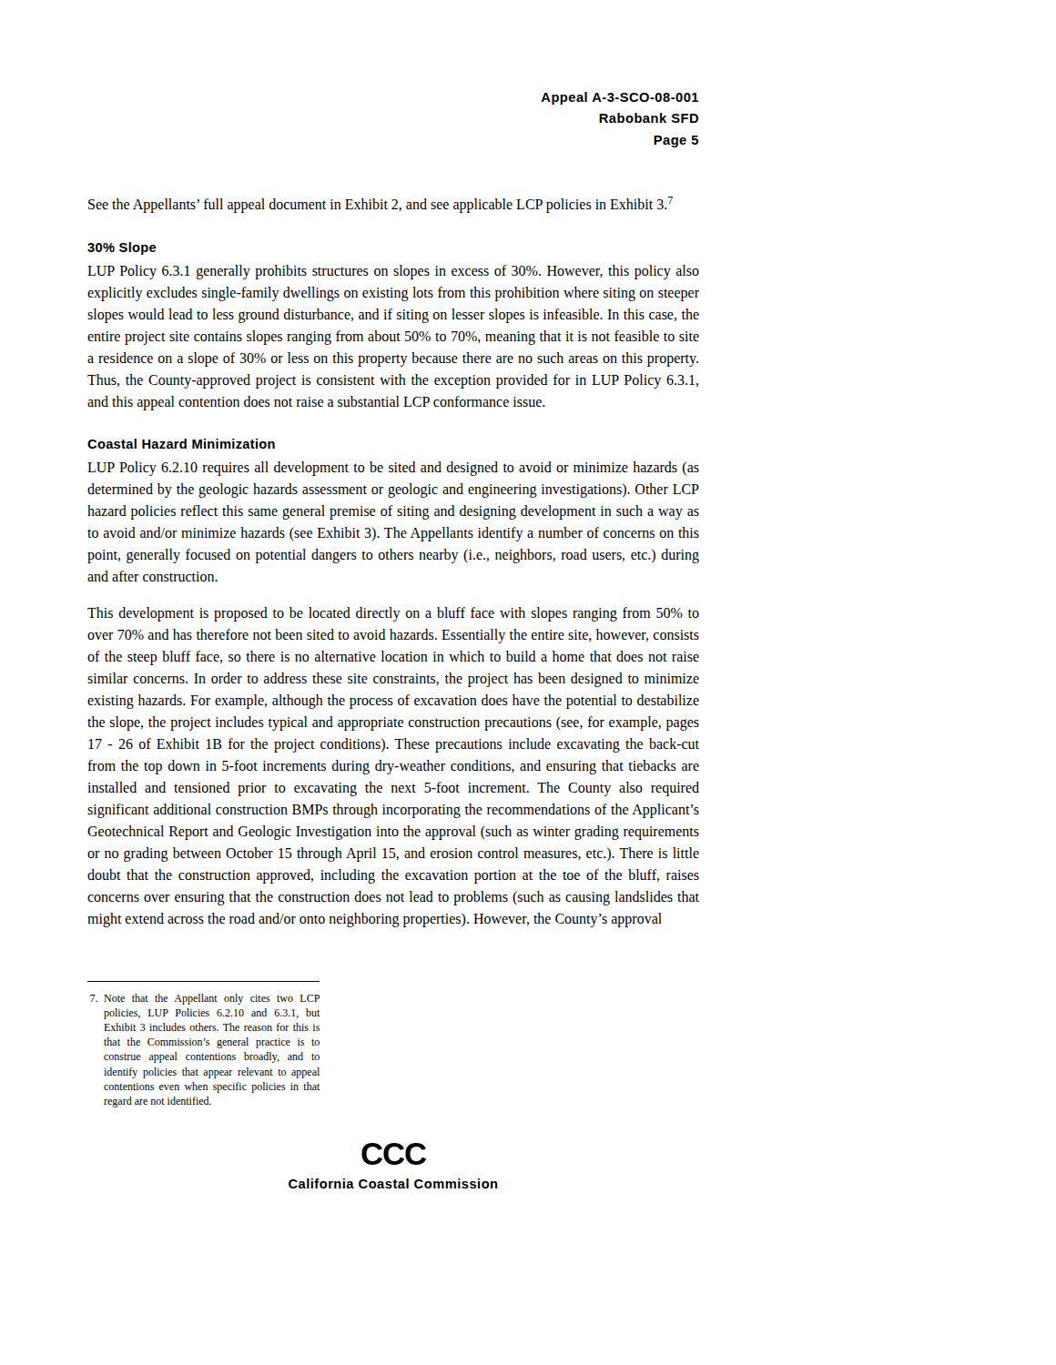Appeal A-3-SCO-08-001
Rabobank SFD
Page 5
See the Appellants’ full appeal document in Exhibit 2, and see applicable LCP policies in Exhibit 3.7
30% Slope
LUP Policy 6.3.1 generally prohibits structures on slopes in excess of 30%. However, this policy also explicitly excludes single-family dwellings on existing lots from this prohibition where siting on steeper slopes would lead to less ground disturbance, and if siting on lesser slopes is infeasible. In this case, the entire project site contains slopes ranging from about 50% to 70%, meaning that it is not feasible to site a residence on a slope of 30% or less on this property because there are no such areas on this property. Thus, the County-approved project is consistent with the exception provided for in LUP Policy 6.3.1, and this appeal contention does not raise a substantial LCP conformance issue.
Coastal Hazard Minimization
LUP Policy 6.2.10 requires all development to be sited and designed to avoid or minimize hazards (as determined by the geologic hazards assessment or geologic and engineering investigations). Other LCP hazard policies reflect this same general premise of siting and designing development in such a way as to avoid and/or minimize hazards (see Exhibit 3). The Appellants identify a number of concerns on this point, generally focused on potential dangers to others nearby (i.e., neighbors, road users, etc.) during and after construction.
This development is proposed to be located directly on a bluff face with slopes ranging from 50% to over 70% and has therefore not been sited to avoid hazards. Essentially the entire site, however, consists of the steep bluff face, so there is no alternative location in which to build a home that does not raise similar concerns. In order to address these site constraints, the project has been designed to minimize existing hazards. For example, although the process of excavation does have the potential to destabilize the slope, the project includes typical and appropriate construction precautions (see, for example, pages 17 - 26 of Exhibit 1B for the project conditions). These precautions include excavating the back-cut from the top down in 5-foot increments during dry-weather conditions, and ensuring that tiebacks are installed and tensioned prior to excavating the next 5-foot increment. The County also required significant additional construction BMPs through incorporating the recommendations of the Applicant’s Geotechnical Report and Geologic Investigation into the approval (such as winter grading requirements or no grading between October 15 through April 15, and erosion control measures, etc.). There is little doubt that the construction approved, including the excavation portion at the toe of the bluff, raises concerns over ensuring that the construction does not lead to problems (such as causing landslides that might extend across the road and/or onto neighboring properties). However, the County’s approval
Note that the Appellant only cites two LCP policies, LUP Policies 6.2.10 and 6.3.1, but Exhibit 3 includes others. The reason for this is that the Commission’s general practice is to construe appeal contentions broadly, and to identify policies that appear relevant to appeal contentions even when specific policies in that regard are not identified.
CCC
California Coastal Commission